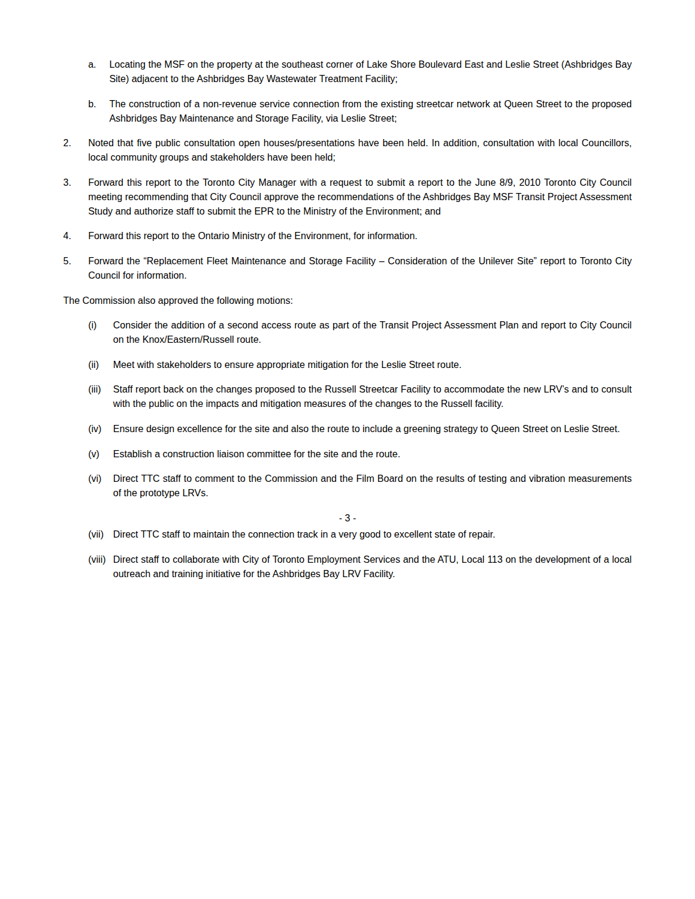a.
Locating the MSF on the property at the southeast corner of Lake Shore Boulevard East and Leslie Street (Ashbridges Bay Site) adjacent to the Ashbridges Bay Wastewater Treatment Facility;
b.
The construction of a non-revenue service connection from the existing streetcar network at Queen Street to the proposed Ashbridges Bay Maintenance and Storage Facility, via Leslie Street;
2.
Noted that five public consultation open houses/presentations have been held. In addition, consultation with local Councillors, local community groups and stakeholders have been held;
3.
Forward this report to the Toronto City Manager with a request to submit a report to the June 8/9, 2010 Toronto City Council meeting recommending that City Council approve the recommendations of the Ashbridges Bay MSF Transit Project Assessment Study and authorize staff to submit the EPR to the Ministry of the Environment; and
4.
Forward this report to the Ontario Ministry of the Environment, for information.
5.
Forward the “Replacement Fleet Maintenance and Storage Facility – Consideration of the Unilever Site” report to Toronto City Council for information.
The Commission also approved the following motions:
(i)
Consider the addition of a second access route as part of the Transit Project Assessment Plan and report to City Council on the Knox/Eastern/Russell route.
(ii)
Meet with stakeholders to ensure appropriate mitigation for the Leslie Street route.
(iii)
Staff report back on the changes proposed to the Russell Streetcar Facility to accommodate the new LRV’s and to consult with the public on the impacts and mitigation measures of the changes to the Russell facility.
(iv)
Ensure design excellence for the site and also the route to include a greening strategy to Queen Street on Leslie Street.
(v)
Establish a construction liaison committee for the site and the route.
(vi)
Direct TTC staff to comment to the Commission and the Film Board on the results of testing and vibration measurements of the prototype LRVs.
- 3 -
(vii)
Direct TTC staff to maintain the connection track in a very good to excellent state of repair.
(viii)
Direct staff to collaborate with City of Toronto Employment Services and the ATU, Local 113 on the development of a local outreach and training initiative for the Ashbridges Bay LRV Facility.